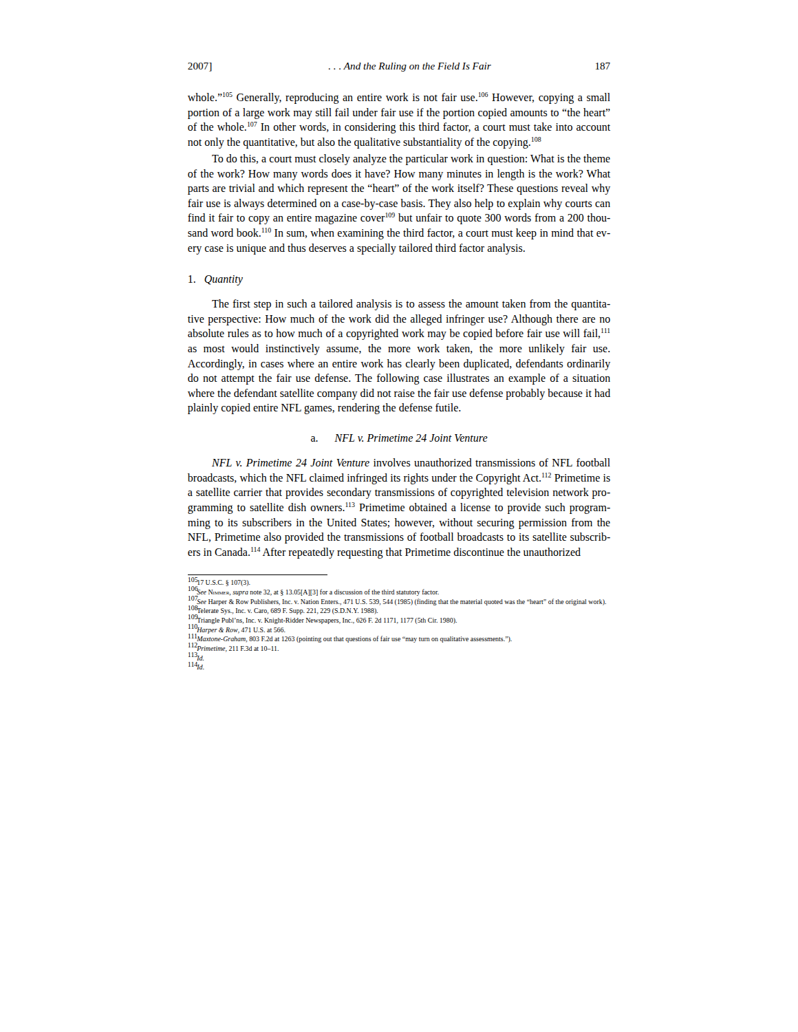2007] . . . And the Ruling on the Field Is Fair 187
whole.”105 Generally, reproducing an entire work is not fair use.106 However, copying a small portion of a large work may still fail under fair use if the portion copied amounts to “the heart” of the whole.107 In other words, in considering this third factor, a court must take into account not only the quantitative, but also the qualitative substantiality of the copying.108
To do this, a court must closely analyze the particular work in question: What is the theme of the work? How many words does it have? How many minutes in length is the work? What parts are trivial and which represent the “heart” of the work itself? These questions reveal why fair use is always determined on a case-by-case basis. They also help to explain why courts can find it fair to copy an entire magazine cover109 but unfair to quote 300 words from a 200 thousand word book.110 In sum, when examining the third factor, a court must keep in mind that every case is unique and thus deserves a specially tailored third factor analysis.
1. Quantity
The first step in such a tailored analysis is to assess the amount taken from the quantitative perspective: How much of the work did the alleged infringer use? Although there are no absolute rules as to how much of a copyrighted work may be copied before fair use will fail,111 as most would instinctively assume, the more work taken, the more unlikely fair use. Accordingly, in cases where an entire work has clearly been duplicated, defendants ordinarily do not attempt the fair use defense. The following case illustrates an example of a situation where the defendant satellite company did not raise the fair use defense probably because it had plainly copied entire NFL games, rendering the defense futile.
a. NFL v. Primetime 24 Joint Venture
NFL v. Primetime 24 Joint Venture involves unauthorized transmissions of NFL football broadcasts, which the NFL claimed infringed its rights under the Copyright Act.112 Primetime is a satellite carrier that provides secondary transmissions of copyrighted television network programming to satellite dish owners.113 Primetime obtained a license to provide such programming to its subscribers in the United States; however, without securing permission from the NFL, Primetime also provided the transmissions of football broadcasts to its satellite subscribers in Canada.114 After repeatedly requesting that Primetime discontinue the unauthorized
105 17 U.S.C. § 107(3).
106 See Nimmer, supra note 32, at § 13.05[A][3] for a discussion of the third statutory factor.
107 See Harper & Row Publishers, Inc. v. Nation Enters., 471 U.S. 539, 544 (1985) (finding that the material quoted was the “heart” of the original work).
108 Telerate Sys., Inc. v. Caro, 689 F. Supp. 221, 229 (S.D.N.Y. 1988).
109 Triangle Publ’ns, Inc. v. Knight-Ridder Newspapers, Inc., 626 F. 2d 1171, 1177 (5th Cir. 1980).
110 Harper & Row, 471 U.S. at 566.
111 Maxtone-Graham, 803 F.2d at 1263 (pointing out that questions of fair use “may turn on qualitative assessments.”).
112 Primetime, 211 F.3d at 10–11.
113 Id.
114 Id.